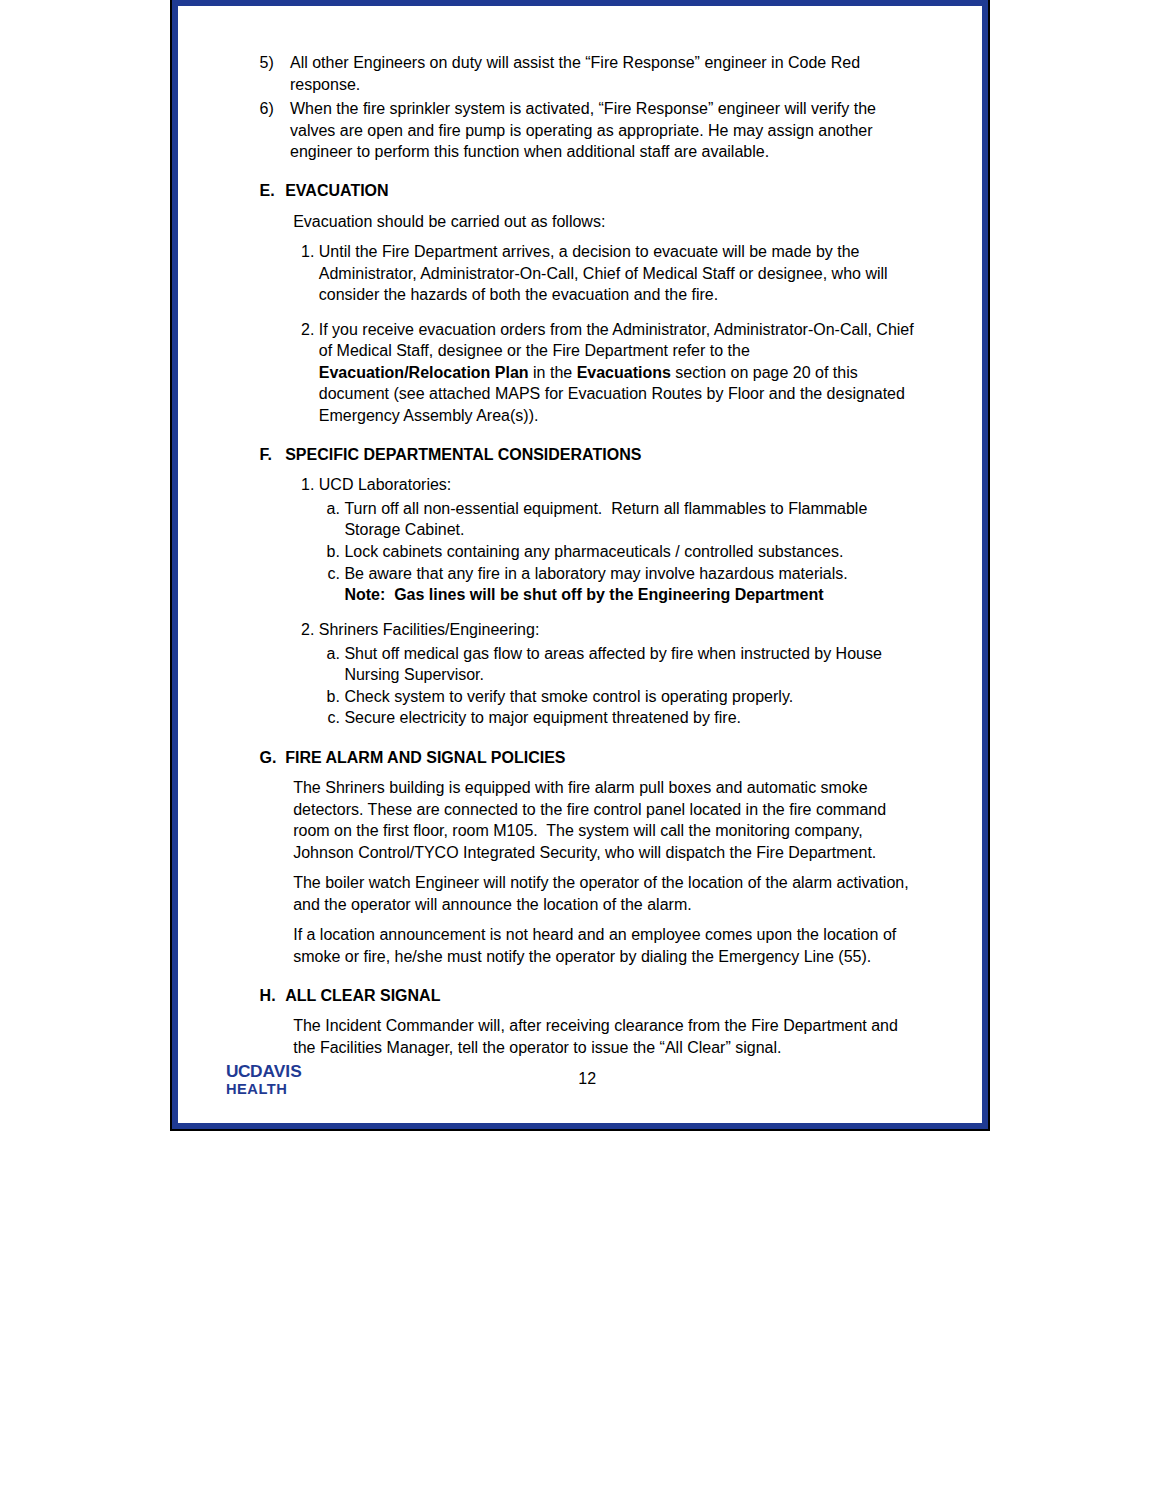5) All other Engineers on duty will assist the “Fire Response” engineer in Code Red response.
6) When the fire sprinkler system is activated, “Fire Response” engineer will verify the valves are open and fire pump is operating as appropriate. He may assign another engineer to perform this function when additional staff are available.
E. EVACUATION
Evacuation should be carried out as follows:
Until the Fire Department arrives, a decision to evacuate will be made by the Administrator, Administrator-On-Call, Chief of Medical Staff or designee, who will consider the hazards of both the evacuation and the fire.
If you receive evacuation orders from the Administrator, Administrator-On-Call, Chief of Medical Staff, designee or the Fire Department refer to the Evacuation/Relocation Plan in the Evacuations section on page 20 of this document (see attached MAPS for Evacuation Routes by Floor and the designated Emergency Assembly Area(s)).
F. SPECIFIC DEPARTMENTAL CONSIDERATIONS
UCD Laboratories:
Turn off all non-essential equipment. Return all flammables to Flammable Storage Cabinet.
Lock cabinets containing any pharmaceuticals / controlled substances.
Be aware that any fire in a laboratory may involve hazardous materials.
Note: Gas lines will be shut off by the Engineering Department
Shriners Facilities/Engineering:
Shut off medical gas flow to areas affected by fire when instructed by House Nursing Supervisor.
Check system to verify that smoke control is operating properly.
Secure electricity to major equipment threatened by fire.
G. FIRE ALARM AND SIGNAL POLICIES
The Shriners building is equipped with fire alarm pull boxes and automatic smoke detectors. These are connected to the fire control panel located in the fire command room on the first floor, room M105. The system will call the monitoring company, Johnson Control/TYCO Integrated Security, who will dispatch the Fire Department.
The boiler watch Engineer will notify the operator of the location of the alarm activation, and the operator will announce the location of the alarm.
If a location announcement is not heard and an employee comes upon the location of smoke or fire, he/she must notify the operator by dialing the Emergency Line (55).
H. ALL CLEAR SIGNAL
The Incident Commander will, after receiving clearance from the Fire Department and the Facilities Manager, tell the operator to issue the “All Clear” signal.
12
UC DAVIS HEALTH